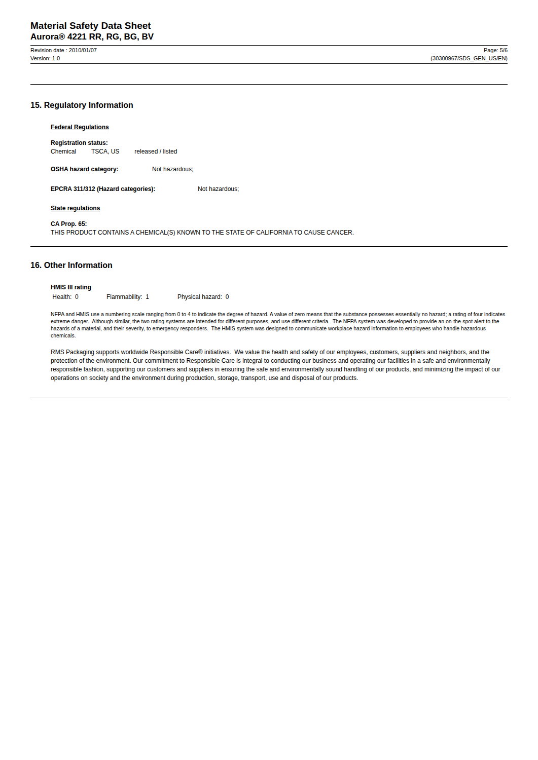Material Safety Data Sheet
Aurora® 4221 RR, RG, BG, BV
Revision date : 2010/01/07 Page: 5/6
Version: 1.0 (30300967/SDS_GEN_US/EN)
15. Regulatory Information
Federal Regulations
| Registration status: |
| Chemical | TSCA, US | released / listed |
OSHA hazard category: Not hazardous;
EPCRA 311/312 (Hazard categories): Not hazardous;
State regulations
CA Prop. 65:
THIS PRODUCT CONTAINS A CHEMICAL(S) KNOWN TO THE STATE OF CALIFORNIA TO CAUSE CANCER.
16. Other Information
HMIS III rating
Health: 0 Flammability: 1 Physical hazard: 0
NFPA and HMIS use a numbering scale ranging from 0 to 4 to indicate the degree of hazard. A value of zero means that the substance possesses essentially no hazard; a rating of four indicates extreme danger. Although similar, the two rating systems are intended for different purposes, and use different criteria. The NFPA system was developed to provide an on-the-spot alert to the hazards of a material, and their severity, to emergency responders. The HMIS system was designed to communicate workplace hazard information to employees who handle hazardous chemicals.
RMS Packaging supports worldwide Responsible Care® initiatives. We value the health and safety of our employees, customers, suppliers and neighbors, and the protection of the environment. Our commitment to Responsible Care is integral to conducting our business and operating our facilities in a safe and environmentally responsible fashion, supporting our customers and suppliers in ensuring the safe and environmentally sound handling of our products, and minimizing the impact of our operations on society and the environment during production, storage, transport, use and disposal of our products.